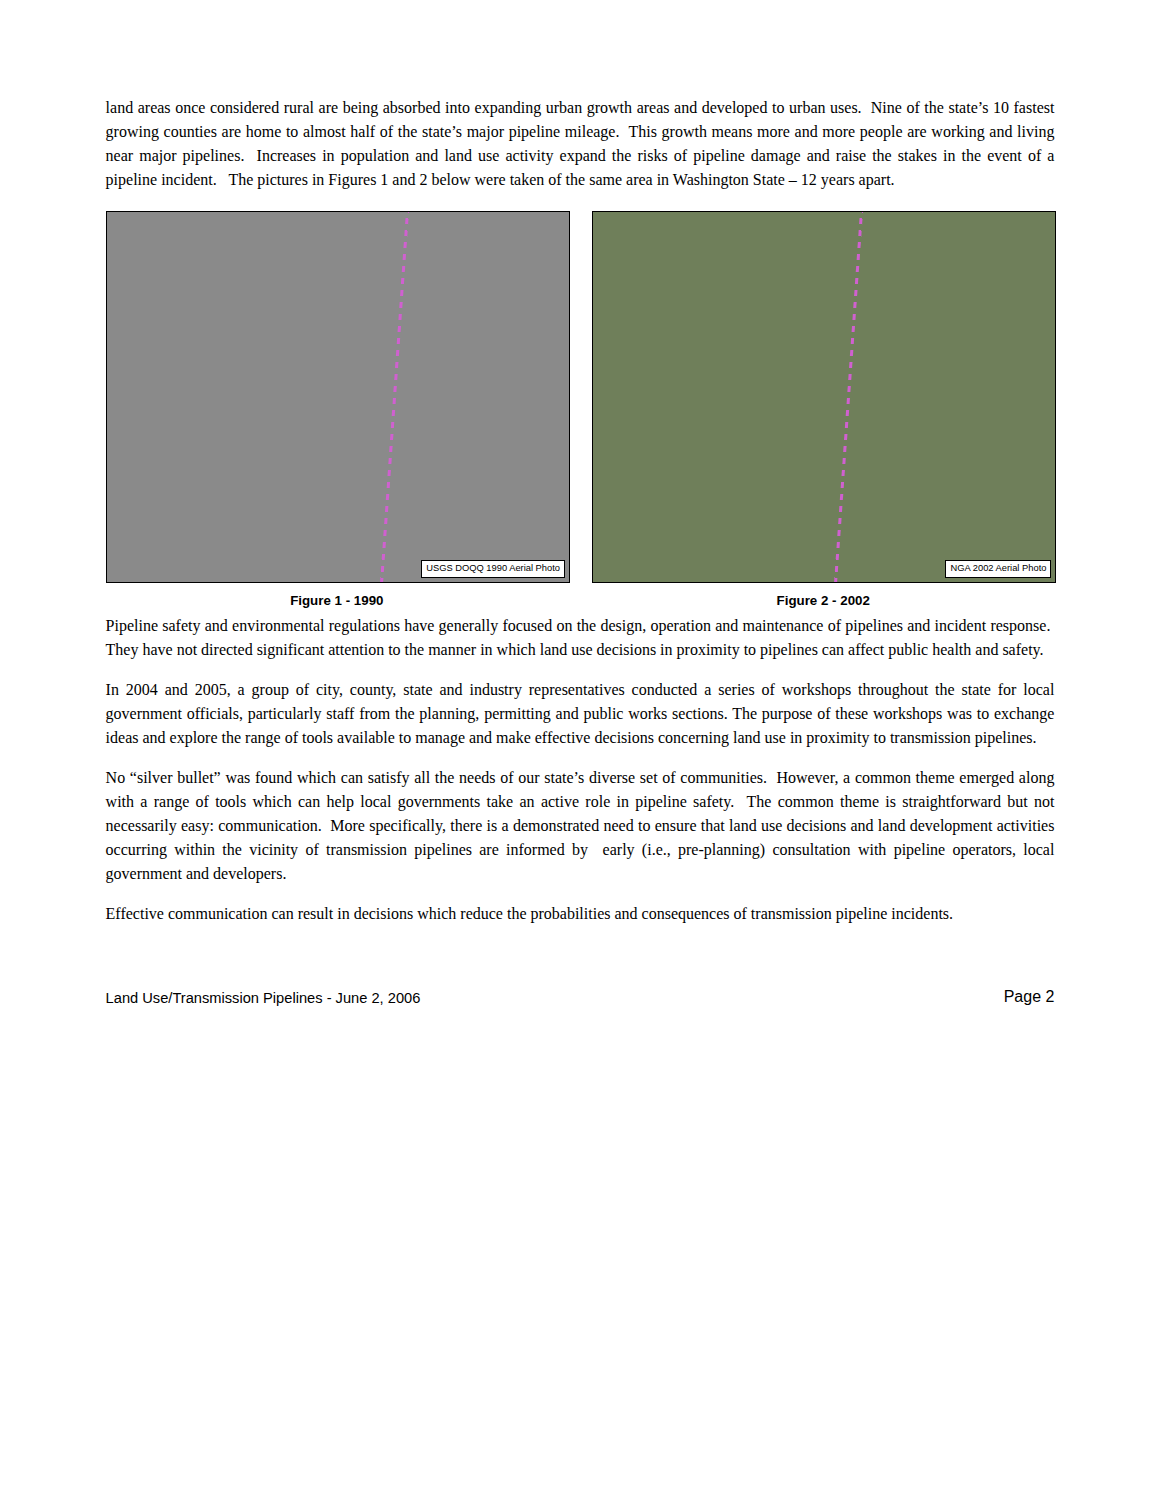land areas once considered rural are being absorbed into expanding urban growth areas and developed to urban uses. Nine of the state’s 10 fastest growing counties are home to almost half of the state’s major pipeline mileage. This growth means more and more people are working and living near major pipelines. Increases in population and land use activity expand the risks of pipeline damage and raise the stakes in the event of a pipeline incident. The pictures in Figures 1 and 2 below were taken of the same area in Washington State – 12 years apart.
USGS DOQQ 1990 Aerial Photo
Figure 1 - 1990
NGA 2002 Aerial Photo
Figure 2 - 2002
Pipeline safety and environmental regulations have generally focused on the design, operation and maintenance of pipelines and incident response. They have not directed significant attention to the manner in which land use decisions in proximity to pipelines can affect public health and safety.
In 2004 and 2005, a group of city, county, state and industry representatives conducted a series of workshops throughout the state for local government officials, particularly staff from the planning, permitting and public works sections. The purpose of these workshops was to exchange ideas and explore the range of tools available to manage and make effective decisions concerning land use in proximity to transmission pipelines.
No “silver bullet” was found which can satisfy all the needs of our state’s diverse set of communities. However, a common theme emerged along with a range of tools which can help local governments take an active role in pipeline safety. The common theme is straightforward but not necessarily easy: communication. More specifically, there is a demonstrated need to ensure that land use decisions and land development activities occurring within the vicinity of transmission pipelines are informed by early (i.e., pre-planning) consultation with pipeline operators, local government and developers.
Effective communication can result in decisions which reduce the probabilities and consequences of transmission pipeline incidents.
Land Use/Transmission Pipelines - June 2, 2006
Page 2